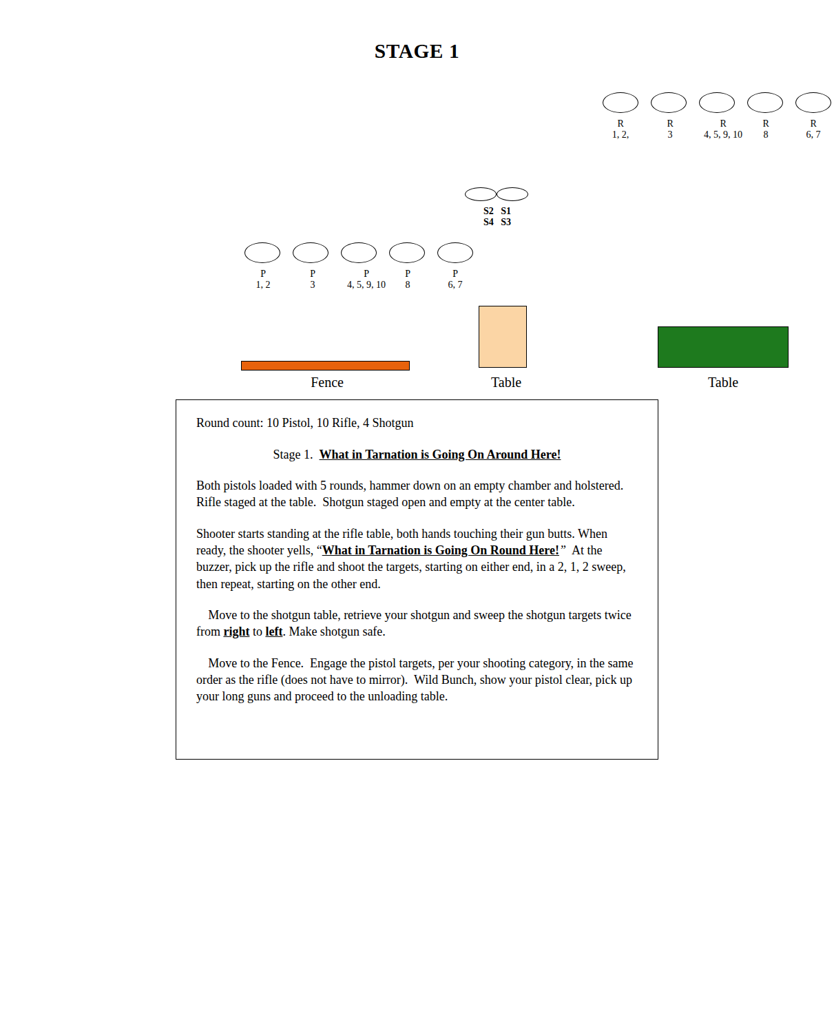STAGE 1
R
1, 2,
R
3
R
4, 5, 9, 10
R
8
R
6, 7
S2 S1
S4 S3
P
1, 2
P
3
P
4, 5, 9, 10
P
8
P
6, 7
Fence
Table
Table
Round count: 10 Pistol, 10 Rifle, 4 Shotgun
Stage 1. What in Tarnation is Going On Around Here!
Both pistols loaded with 5 rounds, hammer down on an empty chamber and holstered. Rifle staged at the table. Shotgun staged open and empty at the center table.
Shooter starts standing at the rifle table, both hands touching their gun butts. When ready, the shooter yells, “What in Tarnation is Going On Round Here!” At the buzzer, pick up the rifle and shoot the targets, starting on either end, in a 2, 1, 2 sweep, then repeat, starting on the other end.
Move to the shotgun table, retrieve your shotgun and sweep the shotgun targets twice from right to left. Make shotgun safe.
Move to the Fence. Engage the pistol targets, per your shooting category, in the same order as the rifle (does not have to mirror). Wild Bunch, show your pistol clear, pick up your long guns and proceed to the unloading table.